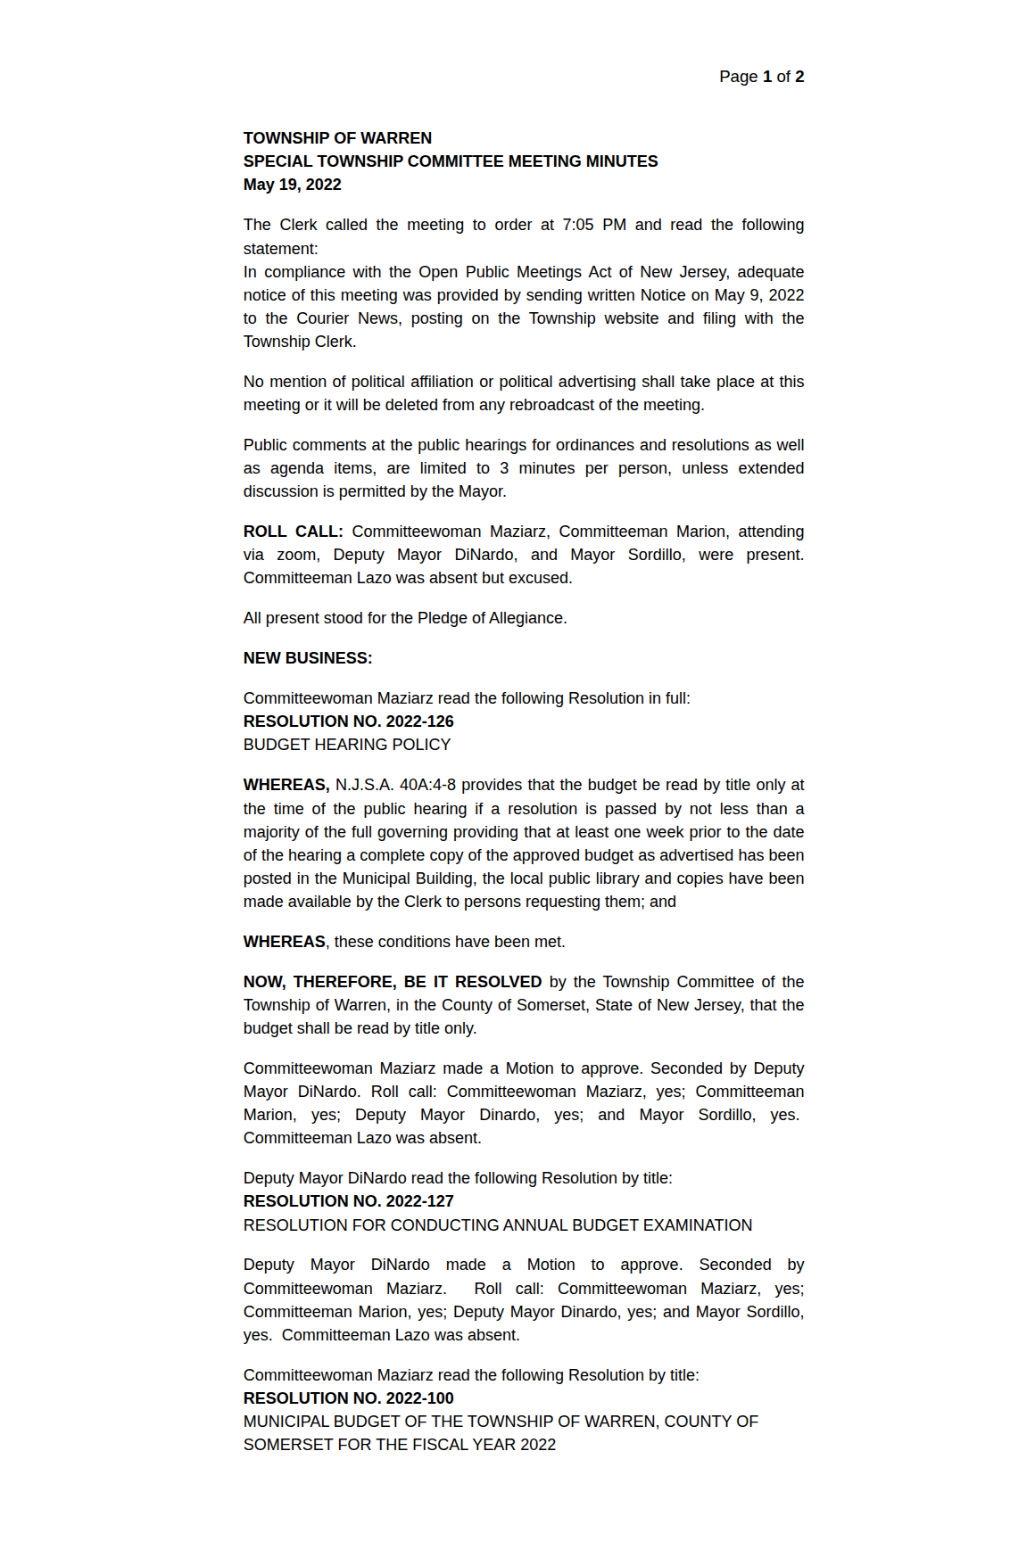Page 1 of 2
TOWNSHIP OF WARREN
SPECIAL TOWNSHIP COMMITTEE MEETING MINUTES
May 19, 2022
The Clerk called the meeting to order at 7:05 PM and read the following statement:
In compliance with the Open Public Meetings Act of New Jersey, adequate notice of this meeting was provided by sending written Notice on May 9, 2022 to the Courier News, posting on the Township website and filing with the Township Clerk.
No mention of political affiliation or political advertising shall take place at this meeting or it will be deleted from any rebroadcast of the meeting.
Public comments at the public hearings for ordinances and resolutions as well as agenda items, are limited to 3 minutes per person, unless extended discussion is permitted by the Mayor.
ROLL CALL: Committeewoman Maziarz, Committeeman Marion, attending via zoom, Deputy Mayor DiNardo, and Mayor Sordillo, were present. Committeeman Lazo was absent but excused.
All present stood for the Pledge of Allegiance.
NEW BUSINESS:
Committeewoman Maziarz read the following Resolution in full:
RESOLUTION NO. 2022-126
BUDGET HEARING POLICY
WHEREAS, N.J.S.A. 40A:4-8 provides that the budget be read by title only at the time of the public hearing if a resolution is passed by not less than a majority of the full governing providing that at least one week prior to the date of the hearing a complete copy of the approved budget as advertised has been posted in the Municipal Building, the local public library and copies have been made available by the Clerk to persons requesting them; and
WHEREAS, these conditions have been met.
NOW, THEREFORE, BE IT RESOLVED by the Township Committee of the Township of Warren, in the County of Somerset, State of New Jersey, that the budget shall be read by title only.
Committeewoman Maziarz made a Motion to approve. Seconded by Deputy Mayor DiNardo. Roll call: Committeewoman Maziarz, yes; Committeeman Marion, yes; Deputy Mayor Dinardo, yes; and Mayor Sordillo, yes. Committeeman Lazo was absent.
Deputy Mayor DiNardo read the following Resolution by title:
RESOLUTION NO. 2022-127
RESOLUTION FOR CONDUCTING ANNUAL BUDGET EXAMINATION
Deputy Mayor DiNardo made a Motion to approve. Seconded by Committeewoman Maziarz. Roll call: Committeewoman Maziarz, yes; Committeeman Marion, yes; Deputy Mayor Dinardo, yes; and Mayor Sordillo, yes. Committeeman Lazo was absent.
Committeewoman Maziarz read the following Resolution by title:
RESOLUTION NO. 2022-100
MUNICIPAL BUDGET OF THE TOWNSHIP OF WARREN, COUNTY OF SOMERSET FOR THE FISCAL YEAR 2022